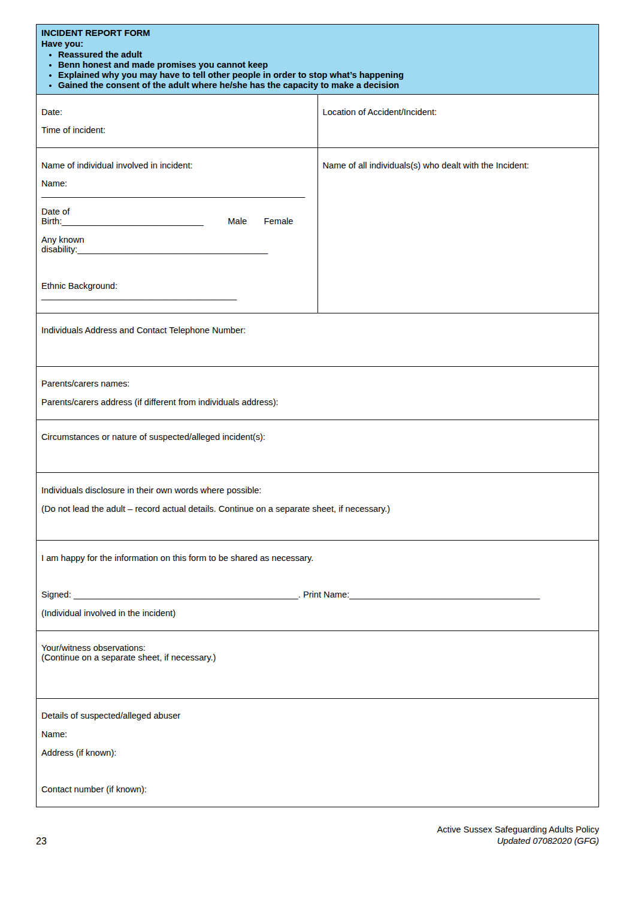| INCIDENT REPORT FORM Have you: Reassured the adult Benn honest and made promises you cannot keep Explained why you may have to tell other people in order to stop what’s happening Gained the consent of the adult where he/she has the capacity to make a decision |
| Date: Time of incident: | Location of Accident/Incident: |
| Name of individual involved in incident: Name: ______________________________________________________ Date of Birth:_____________________________ Male Female Any known disability:_______________________________________ Ethnic Background: ________________________________________ | Name of all individuals(s) who dealt with the Incident: |
| Individuals Address and Contact Telephone Number: |
| Parents/carers names: Parents/carers address (if different from individuals address): |
| Circumstances or nature of suspected/alleged incident(s): |
| Individuals disclosure in their own words where possible: (Do not lead the adult – record actual details. Continue on a separate sheet, if necessary.) |
| I am happy for the information on this form to be shared as necessary. Signed: ______________________________________________. Print Name:_______________________________________ (Individual involved in the incident) |
| Your/witness observations: (Continue on a separate sheet, if necessary.) |
| Details of suspected/alleged abuser Name: Address (if known): Contact number (if known): |
23
Active Sussex Safeguarding Adults Policy
Updated 07082020 (GFG)